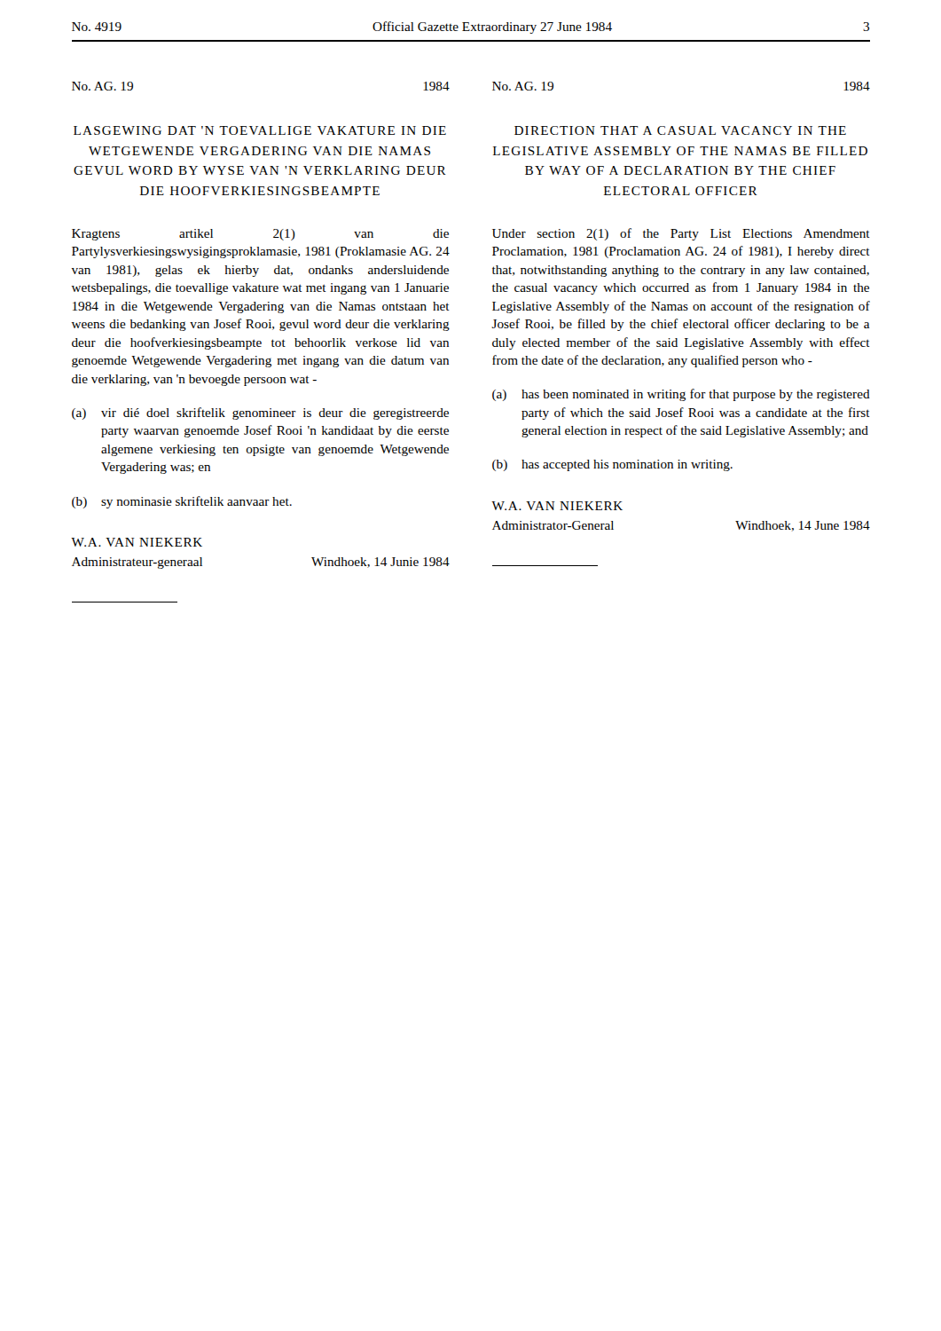No. 4919 Official Gazette Extraordinary 27 June 1984 3
No. AG. 19 1984
Lasgewing dat 'n toevallige vakature in die Wetgewende Vergadering van die Namas gevul word by wyse van 'n verklaring deur die Hoofverkiesingsbeampte
Kragtens artikel 2(1) van die Partylysverkiesingswysigingsproklamasie, 1981 (Proklamasie AG. 24 van 1981), gelas ek hierby dat, ondanks andersluidende wetsbepalings, die toevallige vakature wat met ingang van 1 Januarie 1984 in die Wetgewende Vergadering van die Namas ontstaan het weens die bedanking van Josef Rooi, gevul word deur die verklaring deur die hoofverkiesingsbeampte tot behoorlik verkose lid van genoemde Wetgewende Vergadering met ingang van die datum van die verklaring, van 'n bevoegde persoon wat -
(a) vir dié doel skriftelik genomineer is deur die geregistreerde party waarvan genoemde Josef Rooi 'n kandidaat by die eerste algemene verkiesing ten opsigte van genoemde Wetgewende Vergadering was; en
(b) sy nominasie skriftelik aanvaar het.
W.A. VAN NIEKERK
Administrateur-generaal Windhoek, 14 Junie 1984
No. AG. 19 1984
Direction that a casual vacancy in the Legislative Assembly of the Namas be filled by way of a declaration by the Chief Electoral Officer
Under section 2(1) of the Party List Elections Amendment Proclamation, 1981 (Proclamation AG. 24 of 1981), I hereby direct that, notwithstanding anything to the contrary in any law contained, the casual vacancy which occurred as from 1 January 1984 in the Legislative Assembly of the Namas on account of the resignation of Josef Rooi, be filled by the chief electoral officer declaring to be a duly elected member of the said Legislative Assembly with effect from the date of the declaration, any qualified person who -
(a) has been nominated in writing for that purpose by the registered party of which the said Josef Rooi was a candidate at the first general election in respect of the said Legislative Assembly; and
(b) has accepted his nomination in writing.
W.A. VAN NIEKERK
Administrator-General Windhoek, 14 June 1984